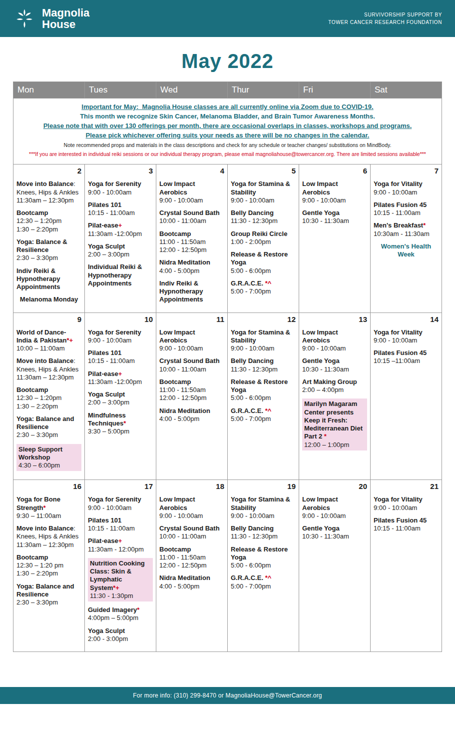Magnolia House
Survivorship Support by
Tower Cancer Research Foundation
May 2022
| Mon | Tues | Wed | Thur | Fri | Sat |
| --- | --- | --- | --- | --- | --- |
| Important for May: Magnolia House classes are all currently online via Zoom due to COVID-19. This month we recognize Skin Cancer, Melanoma Bladder, and Brain Tumor Awareness Months. Please note that with over 130 offerings per month, there are occasional overlaps in classes, workshops and programs. Please pick whichever offering suits your needs as there will be no changes in the calendar. Note recommended props and materials in the class descriptions and check for any schedule or teacher changes/ substitutions on MindBody. ***If you are interested in individual reiki sessions or our individual therapy program, please email magnoliahouse@towercancer.org. There are limited sessions available*** |
| 2 Move into Balance : Knees, Hips & Ankles 11:30am – 12:30pm Bootcamp 12:30 – 1:20pm 1:30 – 2:20pm Yoga: Balance & Resilience 2:30 – 3:30pm Indiv Reiki & Hypnotherapy Appointments Melanoma Monday | 3 Yoga for Serenity 9:00 - 10:00am Pilates 101 10:15 - 11:00am Pilat-ease + 11:30am -12:00pm Yoga Sculpt 2:00 – 3:00pm Individual Reiki & Hypnotherapy Appointments | 4 Low Impact Aerobics 9:00 - 10:00am Crystal Sound Bath 10:00 - 11:00am Bootcamp 11:00 - 11:50am 12:00 - 12:50pm Nidra Meditation 4:00 - 5:00pm Indiv Reiki & Hypnotherapy Appointments | 5 Yoga for Stamina & Stability 9:00 - 10:00am Belly Dancing 11:30 - 12:30pm Group Reiki Circle 1:00 - 2:00pm Release & Restore Yoga 5:00 - 6:00pm G.R.A.C.E. *^ 5:00 - 7:00pm | 6 Low Impact Aerobics 9:00 - 10:00am Gentle Yoga 10:30 - 11:30am | 7 Yoga for Vitality 9:00 - 10:00am Pilates Fusion 45 10:15 - 11:00am Men's Breakfast * 10:30am - 11:30am Women's Health Week |
| 9 World of Dance- India & Pakistan *+ 10:00 – 11:00am Move into Balance : Knees, Hips & Ankles 11:30am – 12:30pm Bootcamp 12:30 – 1:20pm 1:30 – 2:20pm Yoga: Balance and Resilience 2:30 – 3:30pm Sleep Support Workshop 4:30 – 6:00pm | 10 Yoga for Serenity 9:00 - 10:00am Pilates 101 10:15 - 11:00am Pilat-ease + 11:30am -12:00pm Yoga Sculpt 2:00 – 3:00pm Mindfulness Techniques * 3:30 – 5:00pm | 11 Low Impact Aerobics 9:00 - 10:00am Crystal Sound Bath 10:00 - 11:00am Bootcamp 11:00 - 11:50am 12:00 - 12:50pm Nidra Meditation 4:00 - 5:00pm | 12 Yoga for Stamina & Stability 9:00 - 10:00am Belly Dancing 11:30 - 12:30pm Release & Restore Yoga 5:00 - 6:00pm G.R.A.C.E. *^ 5:00 - 7:00pm | 13 Low Impact Aerobics 9:00 - 10:00am Gentle Yoga 10:30 - 11:30am Art Making Group 2:00 – 4:00pm Marilyn Magaram Center presents Keep it Fresh: Mediterranean Diet Part 2 * 12:00 – 1:00pm | 14 Yoga for Vitality 9:00 - 10:00am Pilates Fusion 45 10:15 –11:00am |
| 16 Yoga for Bone Strength * 9:30 – 11:00am Move into Balance : Knees, Hips & Ankles 11:30am – 12:30pm Bootcamp 12:30 – 1:20 pm 1:30 – 2:20pm Yoga: Balance and Resilience 2:30 – 3:30pm | 17 Yoga for Serenity 9:00 - 10:00am Pilates 101 10:15 - 11:00am Pilat-ease + 11:30am - 12:00pm Nutrition Cooking Class: Skin & Lymphatic System *+ 11:30 - 1:30pm Guided Imagery * 4:00pm – 5:00pm Yoga Sculpt 2:00 - 3:00pm | 18 Low Impact Aerobics 9:00 - 10:00am Crystal Sound Bath 10:00 - 11:00am Bootcamp 11:00 - 11:50am 12:00 - 12:50pm Nidra Meditation 4:00 - 5:00pm | 19 Yoga for Stamina & Stability 9:00 - 10:00am Belly Dancing 11:30 - 12:30pm Release & Restore Yoga 5:00 - 6:00pm G.R.A.C.E. *^ 5:00 - 7:00pm | 20 Low Impact Aerobics 9:00 - 10:00am Gentle Yoga 10:30 - 11:30am | 21 Yoga for Vitality 9:00 - 10:00am Pilates Fusion 45 10:15 - 11:00am |
For more info: (310) 299-8470 or MagnoliaHouse@TowerCancer.org